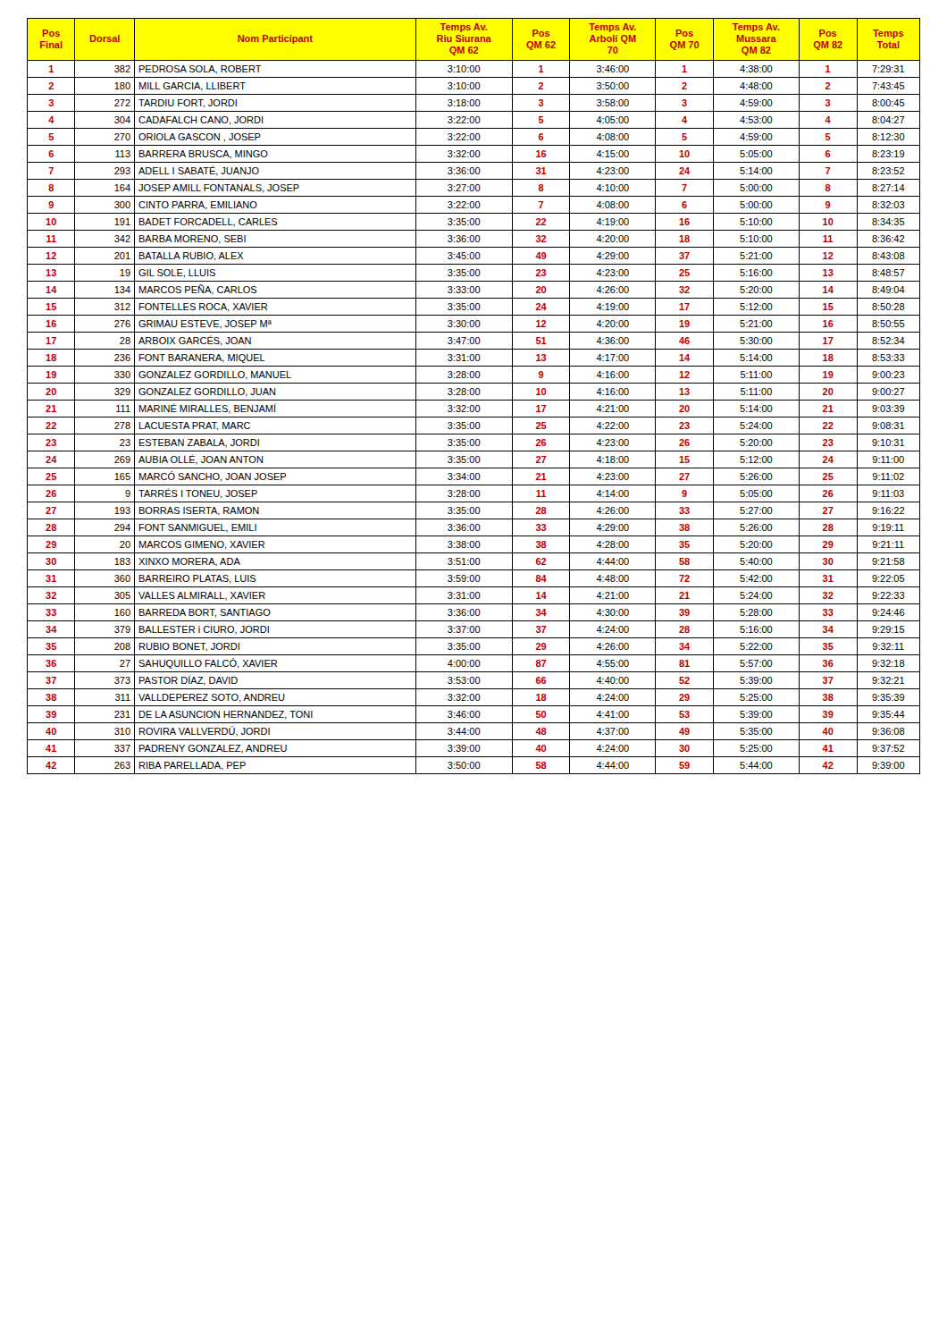| Pos Final | Dorsal | Nom Participant | Temps Av. Riu Siurana QM 62 | Pos QM 62 | Temps Av. Arbolí QM 70 | Pos QM 70 | Temps Av. Mussara QM 82 | Pos QM 82 | Temps Total |
| --- | --- | --- | --- | --- | --- | --- | --- | --- | --- |
| 1 | 382 | PEDROSA SOLA, ROBERT | 3:10:00 | 1 | 3:46:00 | 1 | 4:38:00 | 1 | 7:29:31 |
| 2 | 180 | MILL GARCIA, LLIBERT | 3:10:00 | 2 | 3:50:00 | 2 | 4:48:00 | 2 | 7:43:45 |
| 3 | 272 | TARDIU FORT, JORDI | 3:18:00 | 3 | 3:58:00 | 3 | 4:59:00 | 3 | 8:00:45 |
| 4 | 304 | CADAFALCH CANO, JORDI | 3:22:00 | 5 | 4:05:00 | 4 | 4:53:00 | 4 | 8:04:27 |
| 5 | 270 | ORIOLA GASCON , JOSEP | 3:22:00 | 6 | 4:08:00 | 5 | 4:59:00 | 5 | 8:12:30 |
| 6 | 113 | BARRERA BRUSCA, MINGO | 3:32:00 | 16 | 4:15:00 | 10 | 5:05:00 | 6 | 8:23:19 |
| 7 | 293 | ADELL I SABATÉ, JUANJO | 3:36:00 | 31 | 4:23:00 | 24 | 5:14:00 | 7 | 8:23:52 |
| 8 | 164 | JOSEP AMILL FONTANALS, JOSEP | 3:27:00 | 8 | 4:10:00 | 7 | 5:00:00 | 8 | 8:27:14 |
| 9 | 300 | CINTO PARRA, EMILIANO | 3:22:00 | 7 | 4:08:00 | 6 | 5:00:00 | 9 | 8:32:03 |
| 10 | 191 | BADET FORCADELL, CARLES | 3:35:00 | 22 | 4:19:00 | 16 | 5:10:00 | 10 | 8:34:35 |
| 11 | 342 | BARBA MORENO, SEBI | 3:36:00 | 32 | 4:20:00 | 18 | 5:10:00 | 11 | 8:36:42 |
| 12 | 201 | BATALLA RUBIO, ALEX | 3:45:00 | 49 | 4:29:00 | 37 | 5:21:00 | 12 | 8:43:08 |
| 13 | 19 | GIL SOLE, LLUIS | 3:35:00 | 23 | 4:23:00 | 25 | 5:16:00 | 13 | 8:48:57 |
| 14 | 134 | MARCOS PEÑA, CARLOS | 3:33:00 | 20 | 4:26:00 | 32 | 5:20:00 | 14 | 8:49:04 |
| 15 | 312 | FONTELLES ROCA, XAVIER | 3:35:00 | 24 | 4:19:00 | 17 | 5:12:00 | 15 | 8:50:28 |
| 16 | 276 | GRIMAU ESTEVE, JOSEP Mª | 3:30:00 | 12 | 4:20:00 | 19 | 5:21:00 | 16 | 8:50:55 |
| 17 | 28 | ARBOIX GARCÉS, JOAN | 3:47:00 | 51 | 4:36:00 | 46 | 5:30:00 | 17 | 8:52:34 |
| 18 | 236 | FONT BARANERA, MIQUEL | 3:31:00 | 13 | 4:17:00 | 14 | 5:14:00 | 18 | 8:53:33 |
| 19 | 330 | GONZALEZ GORDILLO, MANUEL | 3:28:00 | 9 | 4:16:00 | 12 | 5:11:00 | 19 | 9:00:23 |
| 20 | 329 | GONZALEZ GORDILLO, JUAN | 3:28:00 | 10 | 4:16:00 | 13 | 5:11:00 | 20 | 9:00:27 |
| 21 | 111 | MARINÉ MIRALLES, BENJAMÍ | 3:32:00 | 17 | 4:21:00 | 20 | 5:14:00 | 21 | 9:03:39 |
| 22 | 278 | LACUESTA PRAT, MARC | 3:35:00 | 25 | 4:22:00 | 23 | 5:24:00 | 22 | 9:08:31 |
| 23 | 23 | ESTEBAN ZABALA, JORDI | 3:35:00 | 26 | 4:23:00 | 26 | 5:20:00 | 23 | 9:10:31 |
| 24 | 269 | AUBIA OLLÉ, JOAN ANTON | 3:35:00 | 27 | 4:18:00 | 15 | 5:12:00 | 24 | 9:11:00 |
| 25 | 165 | MARCÓ SANCHO, JOAN JOSEP | 3:34:00 | 21 | 4:23:00 | 27 | 5:26:00 | 25 | 9:11:02 |
| 26 | 9 | TARRÉS I TONEU, JOSEP | 3:28:00 | 11 | 4:14:00 | 9 | 5:05:00 | 26 | 9:11:03 |
| 27 | 193 | BORRAS ISERTA, RAMON | 3:35:00 | 28 | 4:26:00 | 33 | 5:27:00 | 27 | 9:16:22 |
| 28 | 294 | FONT SANMIGUEL, EMILI | 3:36:00 | 33 | 4:29:00 | 38 | 5:26:00 | 28 | 9:19:11 |
| 29 | 20 | MARCOS GIMENO, XAVIER | 3:38:00 | 38 | 4:28:00 | 35 | 5:20:00 | 29 | 9:21:11 |
| 30 | 183 | XINXO MORERA, ADA | 3:51:00 | 62 | 4:44:00 | 58 | 5:40:00 | 30 | 9:21:58 |
| 31 | 360 | BARREIRO PLATAS, LUIS | 3:59:00 | 84 | 4:48:00 | 72 | 5:42:00 | 31 | 9:22:05 |
| 32 | 305 | VALLES ALMIRALL, XAVIER | 3:31:00 | 14 | 4:21:00 | 21 | 5:24:00 | 32 | 9:22:33 |
| 33 | 160 | BARREDA BORT, SANTIAGO | 3:36:00 | 34 | 4:30:00 | 39 | 5:28:00 | 33 | 9:24:46 |
| 34 | 379 | BALLESTER i CIURO, JORDI | 3:37:00 | 37 | 4:24:00 | 28 | 5:16:00 | 34 | 9:29:15 |
| 35 | 208 | RUBIO BONET, JORDI | 3:35:00 | 29 | 4:26:00 | 34 | 5:22:00 | 35 | 9:32:11 |
| 36 | 27 | SAHUQUILLO FALCÓ, XAVIER | 4:00:00 | 87 | 4:55:00 | 81 | 5:57:00 | 36 | 9:32:18 |
| 37 | 373 | PASTOR DÍAZ, DAVID | 3:53:00 | 66 | 4:40:00 | 52 | 5:39:00 | 37 | 9:32:21 |
| 38 | 311 | VALLDEPEREZ SOTO, ANDREU | 3:32:00 | 18 | 4:24:00 | 29 | 5:25:00 | 38 | 9:35:39 |
| 39 | 231 | DE LA ASUNCION HERNANDEZ, TONI | 3:46:00 | 50 | 4:41:00 | 53 | 5:39:00 | 39 | 9:35:44 |
| 40 | 310 | ROVIRA VALLVERDÚ, JORDI | 3:44:00 | 48 | 4:37:00 | 49 | 5:35:00 | 40 | 9:36:08 |
| 41 | 337 | PADRENY GONZALEZ, ANDREU | 3:39:00 | 40 | 4:24:00 | 30 | 5:25:00 | 41 | 9:37:52 |
| 42 | 263 | RIBA PARELLADA, PEP | 3:50:00 | 58 | 4:44:00 | 59 | 5:44:00 | 42 | 9:39:00 |